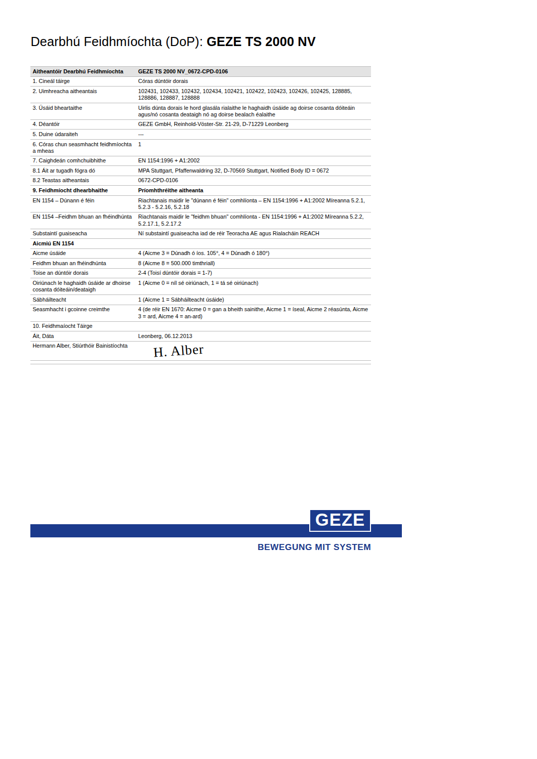Dearbhú Feidhmíochta (DoP): GEZE TS 2000 NV
| Aitheantóir Dearbhú Feidhmíochta | GEZE TS 2000 NV_0672-CPD-0106 |
| 1. Cineál táirge | Córas dúntóir dorais |
| 2. Uimhreacha aitheantais | 102431, 102433, 102432, 102434, 102421, 102422, 102423, 102426, 102425, 128885, 128886, 128887, 128888 |
| 3. Úsáid bheartaithe | Uirlis dúnta dorais le hord glasála rialaithe le haghaidh úsáide ag doirse cosanta dóiteáin agus/nó cosanta deataigh nó ag doirse bealach éalaithe |
| 4. Déantóir | GEZE GmbH, Reinhold-Vöster-Str. 21-29, D-71229 Leonberg |
| 5. Duine údaraiteh | --- |
| 6. Córas chun seasmhacht feidhmíochta a mheas | 1 |
| 7. Caighdeán comhchuibhithe | EN 1154:1996 + A1:2002 |
| 8.1 Áit ar tugadh fógra dó | MPA Stuttgart, Pfaffenwaldring 32, D-70569 Stuttgart, Notified Body ID = 0672 |
| 8.2 Teastas aitheantais | 0672-CPD-0106 |
| 9. Feidhmíocht dhearbhaithe | Príomhthréithe aitheanta |
| EN 1154 – Dúnann é féin | Riachtanais maidir le "dúnann é féin" comhlíonta – EN 1154:1996 + A1:2002 Míreanna 5.2.1, 5.2.3 - 5.2.16, 5.2.18 |
| EN 1154 –Feidhm bhuan an fhéindhúnta | Riachtanais maidir le "feidhm bhuan" comhlíonta - EN 1154:1996 + A1:2002 Míreanna 5.2.2, 5.2.17.1, 5.2.17.2 |
| Substaintí guaiseacha | Ní substaintí guaiseacha iad de réir Teoracha AE agus Rialacháin REACH |
| Aicmiú EN 1154 | |
| Aicme úsáide | 4 (Aicme 3 = Dúnadh ó íos. 105°, 4 = Dúnadh ó 180°) |
| Feidhm bhuan an fhéindhúnta | 8 (Aicme 8 = 500.000 timthriall) |
| Toise an dúntóir dorais | 2-4 (Toisí dúntóir dorais = 1-7) |
| Oiriúnach le haghaidh úsáide ar dhoirse cosanta dóiteáin/deataigh | 1 (Aicme 0 = níl sé oiriúnach, 1 = tá sé oiriúnach) |
| Sábháilteacht | 1 (Aicme 1 = Sábháilteacht úsáide) |
| Seasmhacht i gcoinne creimthe | 4 (de réir EN 1670: Aicme 0 = gan a bheith sainithe, Aicme 1 = íseal, Aicme 2 réasúnta, Aicme 3 = ard, Aicme 4 = an-ard) |
| 10. Feidhmaíocht Táirge | |
| Áit, Dáta | Leonberg, 06.12.2013 |
| Hermann Alber, Stiúrthóir Bainistíochta | H. Alber |
GEZE
BEWEGUNG MIT SYSTEM